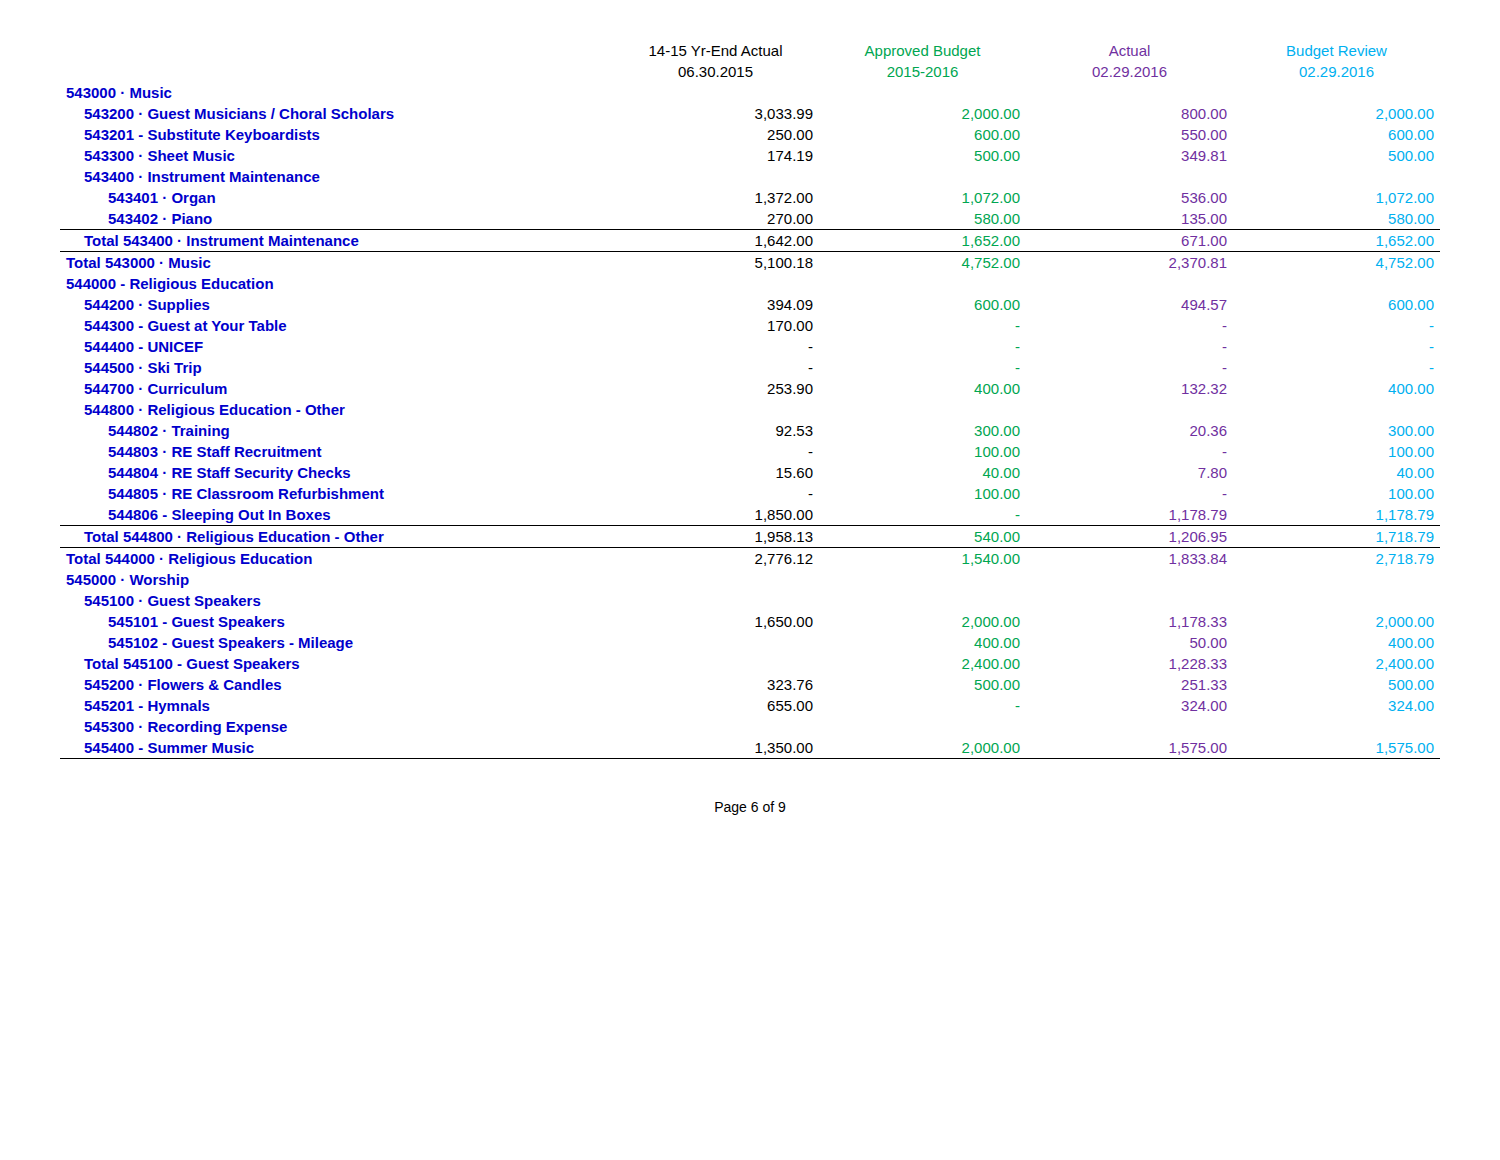| | 14-15 Yr-End Actual | Approved Budget | Actual | Budget Review |
| --- | --- | --- | --- | --- |
| | 06.30.2015 | 2015-2016 | 02.29.2016 | 02.29.2016 |
| 543000 · Music | | | | |
| 543200 · Guest Musicians / Choral Scholars | 3,033.99 | 2,000.00 | 800.00 | 2,000.00 |
| 543201 - Substitute Keyboardists | 250.00 | 600.00 | 550.00 | 600.00 |
| 543300 · Sheet Music | 174.19 | 500.00 | 349.81 | 500.00 |
| 543400 · Instrument Maintenance | | | | |
| 543401 · Organ | 1,372.00 | 1,072.00 | 536.00 | 1,072.00 |
| 543402 · Piano | 270.00 | 580.00 | 135.00 | 580.00 |
| Total 543400 · Instrument Maintenance | 1,642.00 | 1,652.00 | 671.00 | 1,652.00 |
| Total 543000 · Music | 5,100.18 | 4,752.00 | 2,370.81 | 4,752.00 |
| 544000 - Religious Education | | | | |
| 544200 · Supplies | 394.09 | 600.00 | 494.57 | 600.00 |
| 544300 - Guest at Your Table | 170.00 | - | - | - |
| 544400 - UNICEF | - | - | - | - |
| 544500 · Ski Trip | - | - | - | - |
| 544700 · Curriculum | 253.90 | 400.00 | 132.32 | 400.00 |
| 544800 · Religious Education - Other | | | | |
| 544802 · Training | 92.53 | 300.00 | 20.36 | 300.00 |
| 544803 · RE Staff Recruitment | - | 100.00 | - | 100.00 |
| 544804 · RE Staff Security Checks | 15.60 | 40.00 | 7.80 | 40.00 |
| 544805 · RE Classroom Refurbishment | - | 100.00 | - | 100.00 |
| 544806 - Sleeping Out In Boxes | 1,850.00 | - | 1,178.79 | 1,178.79 |
| Total 544800 · Religious Education - Other | 1,958.13 | 540.00 | 1,206.95 | 1,718.79 |
| Total 544000 · Religious Education | 2,776.12 | 1,540.00 | 1,833.84 | 2,718.79 |
| 545000 · Worship | | | | |
| 545100 · Guest Speakers | | | | |
| 545101 - Guest Speakers | 1,650.00 | 2,000.00 | 1,178.33 | 2,000.00 |
| 545102 - Guest Speakers - Mileage | | 400.00 | 50.00 | 400.00 |
| Total 545100 - Guest Speakers | | 2,400.00 | 1,228.33 | 2,400.00 |
| 545200 · Flowers & Candles | 323.76 | 500.00 | 251.33 | 500.00 |
| 545201 - Hymnals | 655.00 | - | 324.00 | 324.00 |
| 545300 · Recording Expense | | | | |
| 545400 - Summer Music | 1,350.00 | 2,000.00 | 1,575.00 | 1,575.00 |
Page 6 of 9